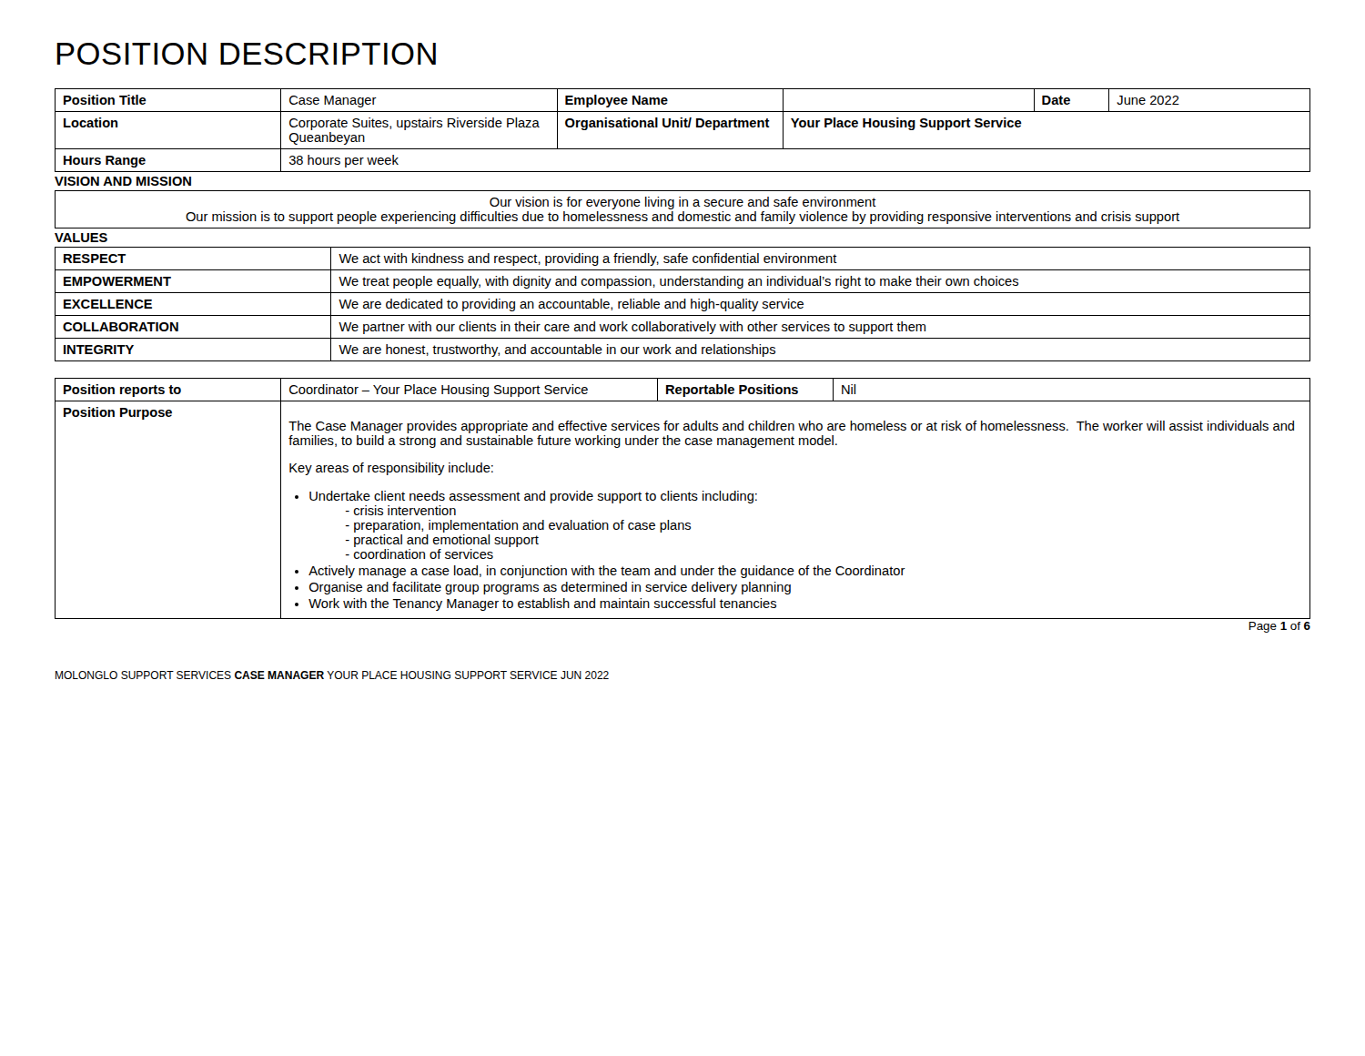POSITION DESCRIPTION
| Position Title | Case Manager | Employee Name | | Date | June 2022 |
| Location | Corporate Suites, upstairs Riverside Plaza Queanbeyan | Organisational Unit/ Department | Your Place Housing Support Service |
| Hours Range | 38 hours per week |
VISION AND MISSION
| Our vision is for everyone living in a secure and safe environment Our mission is to support people experiencing difficulties due to homelessness and domestic and family violence by providing responsive interventions and crisis support |
VALUES
| RESPECT | We act with kindness and respect, providing a friendly, safe confidential environment |
| EMPOWERMENT | We treat people equally, with dignity and compassion, understanding an individual’s right to make their own choices |
| EXCELLENCE | We are dedicated to providing an accountable, reliable and high-quality service |
| COLLABORATION | We partner with our clients in their care and work collaboratively with other services to support them |
| INTEGRITY | We are honest, trustworthy, and accountable in our work and relationships |
| Position reports to | Coordinator – Your Place Housing Support Service | Reportable Positions | Nil |
| Position Purpose | The Case Manager provides appropriate and effective services for adults and children who are homeless or at risk of homelessness. The worker will assist individuals and families, to build a strong and sustainable future working under the case management model. Key areas of responsibility include: Undertake client needs assessment and provide support to clients including: - crisis intervention - preparation, implementation and evaluation of case plans - practical and emotional support - coordination of services Actively manage a case load, in conjunction with the team and under the guidance of the Coordinator Organise and facilitate group programs as determined in service delivery planning Work with the Tenancy Manager to establish and maintain successful tenancies |
Page 1 of 6
MOLONGLO SUPPORT SERVICES CASE MANAGER YOUR PLACE HOUSING SUPPORT SERVICE JUN 2022